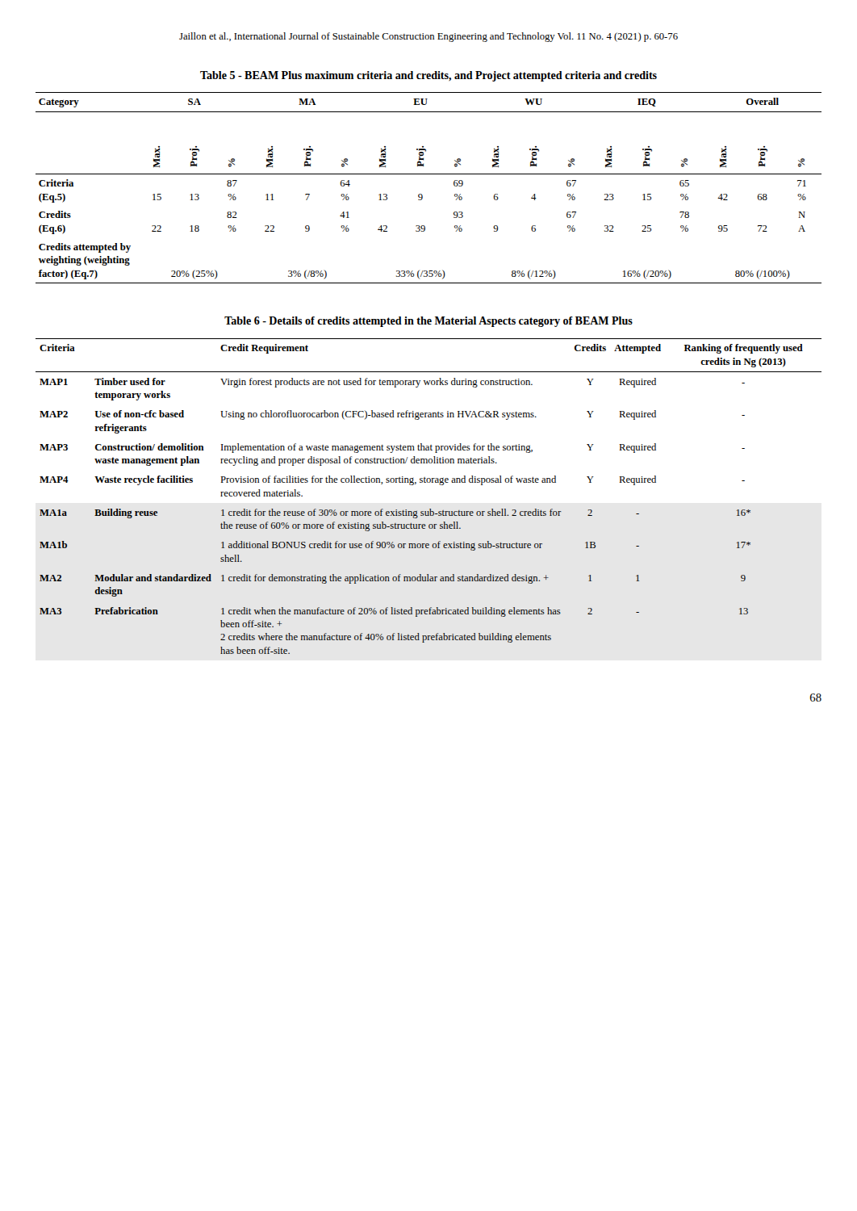Jaillon et al., International Journal of Sustainable Construction Engineering and Technology Vol. 11 No. 4 (2021) p. 60-76
Table 5 - BEAM Plus maximum criteria and credits, and Project attempted criteria and credits
| Category | SA | MA | EU | WU | IEQ | Overall |
| --- | --- | --- | --- | --- | --- | --- |
| | Max. | Proj. | % | Max. | Proj. | % | Max. | Proj. | % | Max. | Proj. | % | Max. | Proj. | % | Max. | Proj. | % |
| Criteria (Eq.5) | 15 | 13 | 87 % | 11 | 7 | 64 % | 13 | 9 | 69 % | 6 | 4 | 67 % | 23 | 15 | 65 % | 42 | 68 | 71 % |
| Credits (Eq.6) | 22 | 18 | 82 % | 22 | 9 | 41 % | 42 | 39 | 93 % | 9 | 6 | 67 % | 32 | 25 | 78 % | 95 | 72 | N A |
| Credits attempted by weighting (weighting factor) (Eq.7) | 20% (25%) | 3% (/8%) | 33% (/35%) | 8% (/12%) | 16% (/20%) | 80% (/100%) |
Table 6 - Details of credits attempted in the Material Aspects category of BEAM Plus
| Criteria | Credit Requirement | Credits | Attempted | Ranking of frequently used credits in Ng (2013) |
| --- | --- | --- | --- | --- |
| MAP1 | Timber used for temporary works | Virgin forest products are not used for temporary works during construction. | Y | Required | - |
| MAP2 | Use of non-cfc based refrigerants | Using no chlorofluorocarbon (CFC)-based refrigerants in HVAC&R systems. | Y | Required | - |
| MAP3 | Construction/ demolition waste management plan | Implementation of a waste management system that provides for the sorting, recycling and proper disposal of construction/ demolition materials. | Y | Required | - |
| MAP4 | Waste recycle facilities | Provision of facilities for the collection, sorting, storage and disposal of waste and recovered materials. | Y | Required | - |
| MA1a | Building reuse | 1 credit for the reuse of 30% or more of existing sub-structure or shell. 2 credits for the reuse of 60% or more of existing sub-structure or shell. | 2 | - | 16* |
| MA1b | | 1 additional BONUS credit for use of 90% or more of existing sub-structure or shell. | 1B | - | 17* |
| MA2 | Modular and standardized design | 1 credit for demonstrating the application of modular and standardized design. + | 1 | 1 | 9 |
| MA3 | Prefabrication | 1 credit when the manufacture of 20% of listed prefabricated building elements has been off-site. + 2 credits where the manufacture of 40% of listed prefabricated building elements has been off-site. | 2 | - | 13 |
68